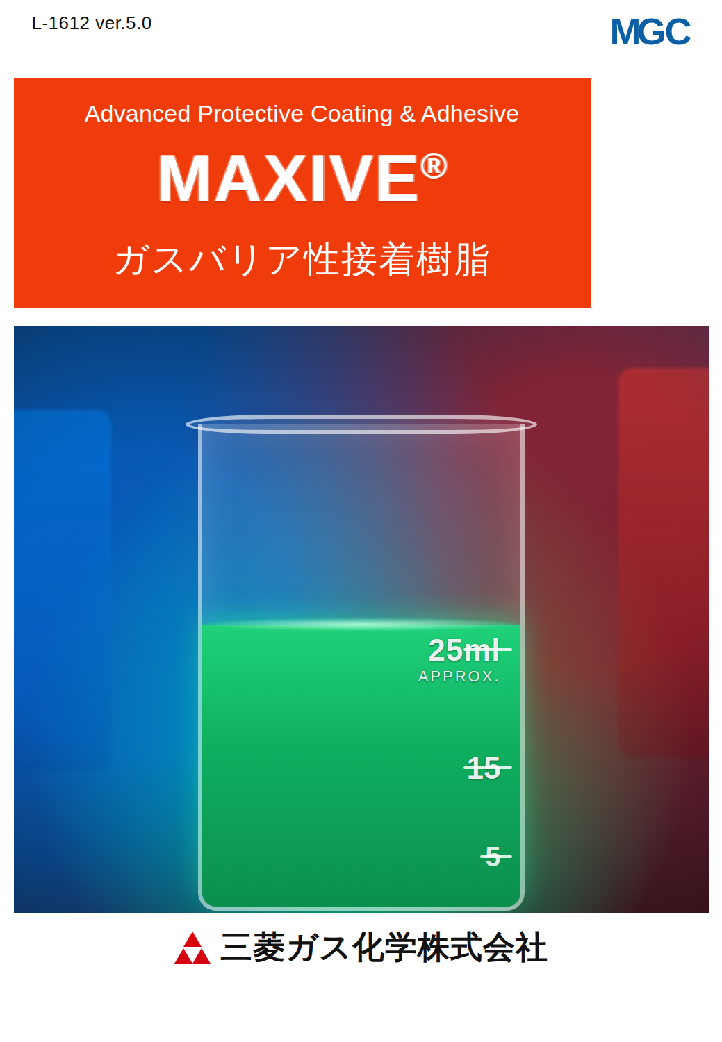L-1612 ver.5.0
MGC
25ml
APPROX.
15
5
Advanced Protective Coating & Adhesive
MAXIVE®
ガスバリア性接着樹脂
三菱ガス化学株式会社